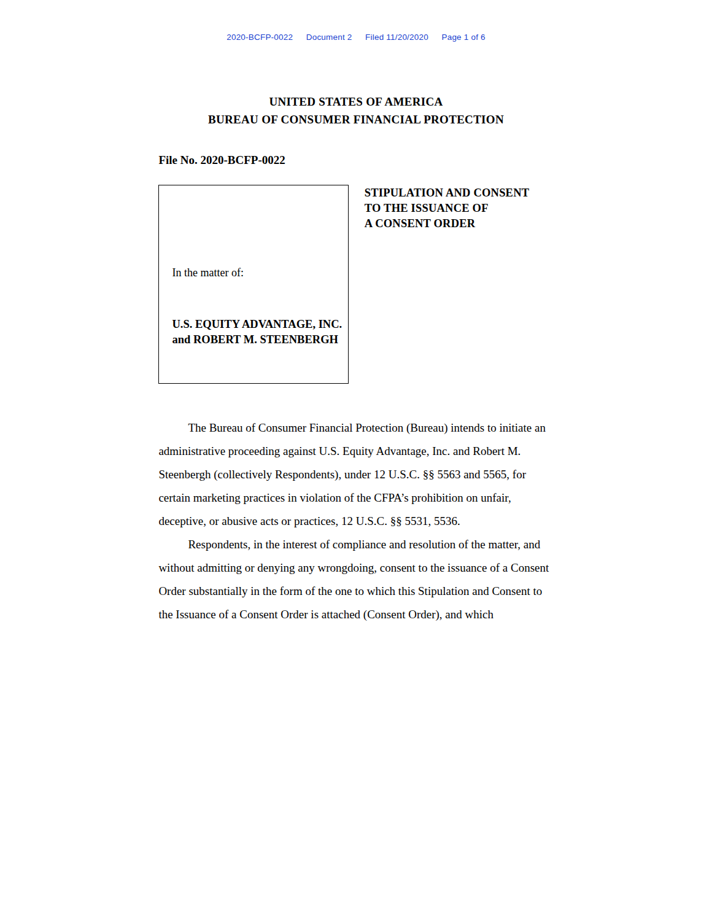2020-BCFP-0022 Document 2 Filed 11/20/2020 Page 1 of 6
UNITED STATES OF AMERICA
BUREAU OF CONSUMER FINANCIAL PROTECTION
File No. 2020-BCFP-0022
| In the matter of: U.S. EQUITY ADVANTAGE, INC. and ROBERT M. STEENBERGH | | STIPULATION AND CONSENT TO THE ISSUANCE OF A CONSENT ORDER |
The Bureau of Consumer Financial Protection (Bureau) intends to initiate an administrative proceeding against U.S. Equity Advantage, Inc. and Robert M. Steenbergh (collectively Respondents), under 12 U.S.C. §§ 5563 and 5565, for certain marketing practices in violation of the CFPA’s prohibition on unfair, deceptive, or abusive acts or practices, 12 U.S.C. §§ 5531, 5536.
Respondents, in the interest of compliance and resolution of the matter, and without admitting or denying any wrongdoing, consent to the issuance of a Consent Order substantially in the form of the one to which this Stipulation and Consent to the Issuance of a Consent Order is attached (Consent Order), and which